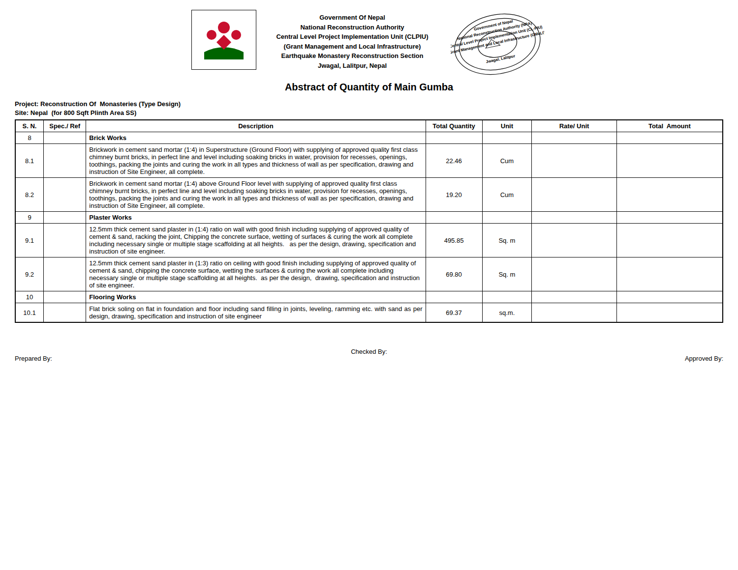Government Of Nepal
National Reconstruction Authority
Central Level Project Implementation Unit (CLPIU)
(Grant Management and Local Infrastructure)
Earthquake Monastery Reconstruction Section
Jwagal, Lalitpur, Nepal
Abstract of Quantity of Main Gumba
Project: Reconstruction Of Monasteries (Type Design)
Site: Nepal (for 800 Sqft Plinth Area SS)
| S. N. | Spec./ Ref | Description | Total Quantity | Unit | Rate/ Unit | Total Amount |
| --- | --- | --- | --- | --- | --- | --- |
| 8 | | Brick Works | | | | |
| 8.1 | | Brickwork in cement sand mortar (1:4) in Superstructure (Ground Floor) with supplying of approved quality first class chimney burnt bricks, in perfect line and level including soaking bricks in water, provision for recesses, openings, toothings, packing the joints and curing the work in all types and thickness of wall as per specification, drawing and instruction of Site Engineer, all complete. | 22.46 | Cum | | |
| 8.2 | | Brickwork in cement sand mortar (1:4) above Ground Floor level with supplying of approved quality first class chimney burnt bricks, in perfect line and level including soaking bricks in water, provision for recesses, openings, toothings, packing the joints and curing the work in all types and thickness of wall as per specification, drawing and instruction of Site Engineer, all complete. | 19.20 | Cum | | |
| 9 | | Plaster Works | | | | |
| 9.1 | | 12.5mm thick cement sand plaster in (1:4) ratio on wall with good finish including supplying of approved quality of cement & sand, racking the joint, Chipping the concrete surface, wetting of surfaces & curing the work all complete including necessary single or multiple stage scaffolding at all heights. as per the design, drawing, specification and instruction of site engineer. | 495.85 | Sq. m | | |
| 9.2 | | 12.5mm thick cement sand plaster in (1:3) ratio on ceiling with good finish including supplying of approved quality of cement & sand, chipping the concrete surface, wetting the surfaces & curing the work all complete including necessary single or multiple stage scaffolding at all heights. as per the design, drawing, specification and instruction of site engineer. | 69.80 | Sq. m | | |
| 10 | | Flooring Works | | | | |
| 10.1 | | Flat brick soling on flat in foundation and floor including sand filling in joints, leveling, ramming etc. with sand as per design, drawing, specification and instruction of site engineer | 69.37 | sq.m. | | |
Prepared By:
Checked By:
Approved By: